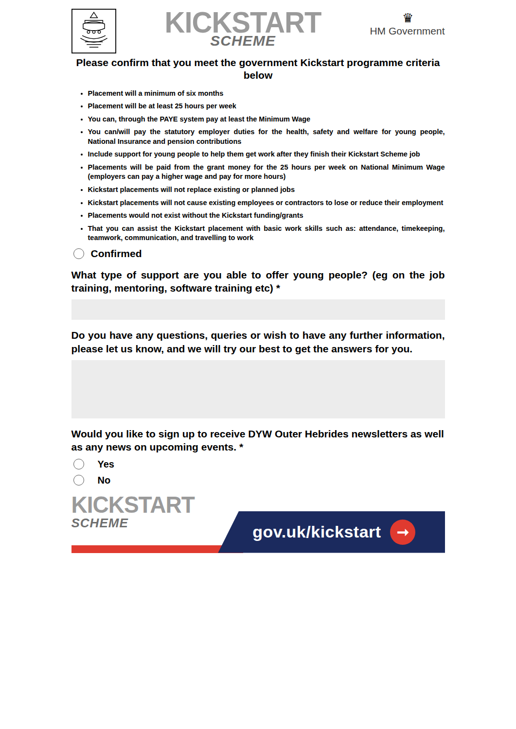KICKSTART
SCHEME
♛
HM Government
Please confirm that you meet the government Kickstart programme criteria below
Placement will a minimum of six months
Placement will be at least 25 hours per week
You can, through the PAYE system pay at least the Minimum Wage
You can/will pay the statutory employer duties for the health, safety and welfare for young people, National Insurance and pension contributions
Include support for young people to help them get work after they finish their Kickstart Scheme job
Placements will be paid from the grant money for the 25 hours per week on National Minimum Wage (employers can pay a higher wage and pay for more hours)
Kickstart placements will not replace existing or planned jobs
Kickstart placements will not cause existing employees or contractors to lose or reduce their employment
Placements would not exist without the Kickstart funding/grants
That you can assist the Kickstart placement with basic work skills such as: attendance, timekeeping, teamwork, communication, and travelling to work
Confirmed
What type of support are you able to offer young people? (eg on the job training, mentoring, software training etc) *
Do you have any questions, queries or wish to have any further information, please let us know, and we will try our best to get the answers for you.
Would you like to sign up to receive DYW Outer Hebrides newsletters as well as any news on upcoming events. *
Yes
No
KICKSTART SCHEME
gov.uk/kickstart ➞